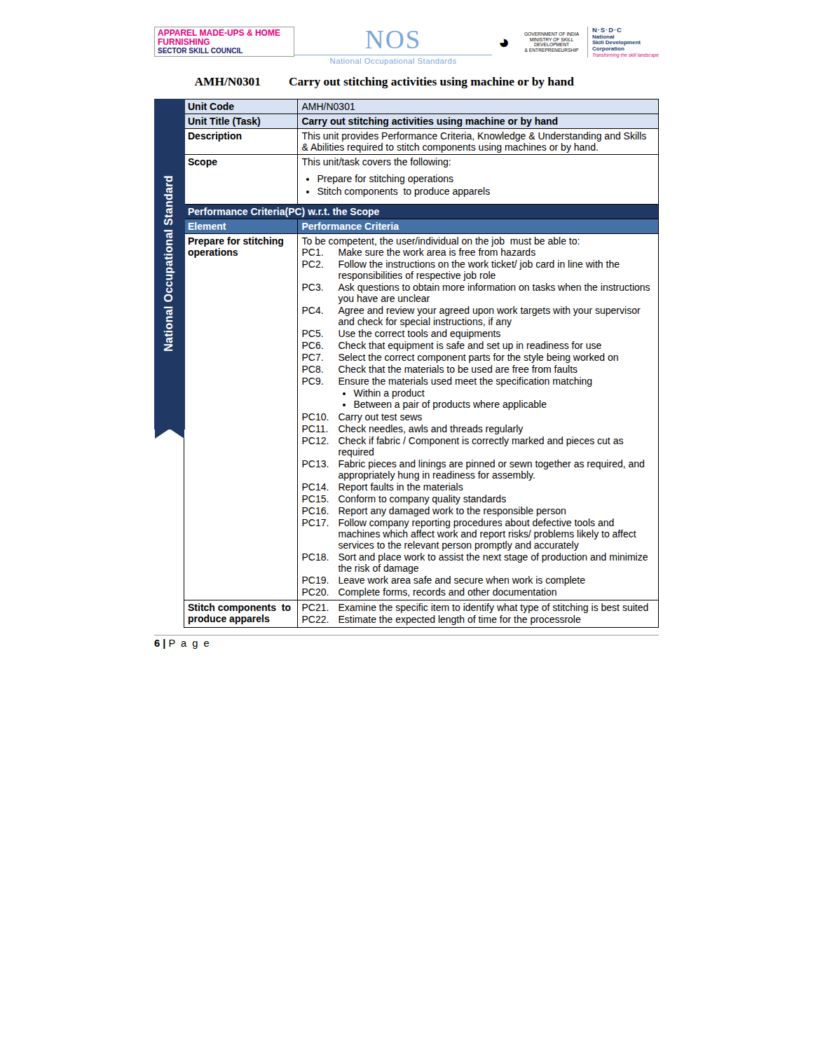APPAREL MADE-UPS & HOME FURNISHING
SECTOR SKILL COUNCIL
NOS
National Occupational Standards
◕
GOVERNMENT OF INDIA
MINISTRY OF SKILL DEVELOPMENT
& ENTREPRENEURSHIP
N·S·D·C
National
Skill Development
Corporation
Transforming the skill landscape
AMH/N0301 Carry out stitching activities using machine or by hand
National Occupational Standard
| Unit Code | AMH/N0301 |
| Unit Title (Task) | Carry out stitching activities using machine or by hand |
| Description | This unit provides Performance Criteria, Knowledge & Understanding and Skills & Abilities required to stitch components using machines or by hand. |
| Scope | This unit/task covers the following: Prepare for stitching operations Stitch components to produce apparels |
| Performance Criteria(PC) w.r.t. the Scope |
| Element | Performance Criteria |
| Prepare for stitching operations | To be competent, the user/individual on the job must be able to: PC1. Make sure the work area is free from hazards PC2. Follow the instructions on the work ticket/ job card in line with the responsibilities of respective job role PC3. Ask questions to obtain more information on tasks when the instructions you have are unclear PC4. Agree and review your agreed upon work targets with your supervisor and check for special instructions, if any PC5. Use the correct tools and equipments PC6. Check that equipment is safe and set up in readiness for use PC7. Select the correct component parts for the style being worked on PC8. Check that the materials to be used are free from faults PC9. Ensure the materials used meet the specification matching Within a product Between a pair of products where applicable PC10. Carry out test sews PC11. Check needles, awls and threads regularly PC12. Check if fabric / Component is correctly marked and pieces cut as required PC13. Fabric pieces and linings are pinned or sewn together as required, and appropriately hung in readiness for assembly. PC14. Report faults in the materials PC15. Conform to company quality standards PC16. Report any damaged work to the responsible person PC17. Follow company reporting procedures about defective tools and machines which affect work and report risks/ problems likely to affect services to the relevant person promptly and accurately PC18. Sort and place work to assist the next stage of production and minimize the risk of damage PC19. Leave work area safe and secure when work is complete PC20. Complete forms, records and other documentation |
| Stitch components to produce apparels | PC21. Examine the specific item to identify what type of stitching is best suited PC22. Estimate the expected length of time for the processrole |
6 | P a g e